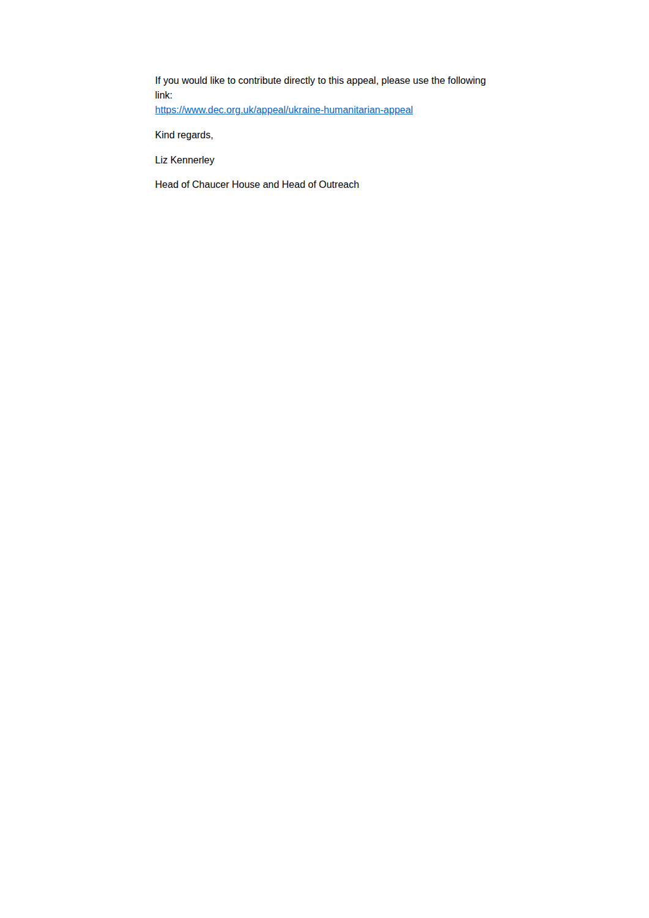If you would like to contribute directly to this appeal, please use the following link:
https://www.dec.org.uk/appeal/ukraine-humanitarian-appeal
Kind regards,
Liz Kennerley
Head of Chaucer House and Head of Outreach